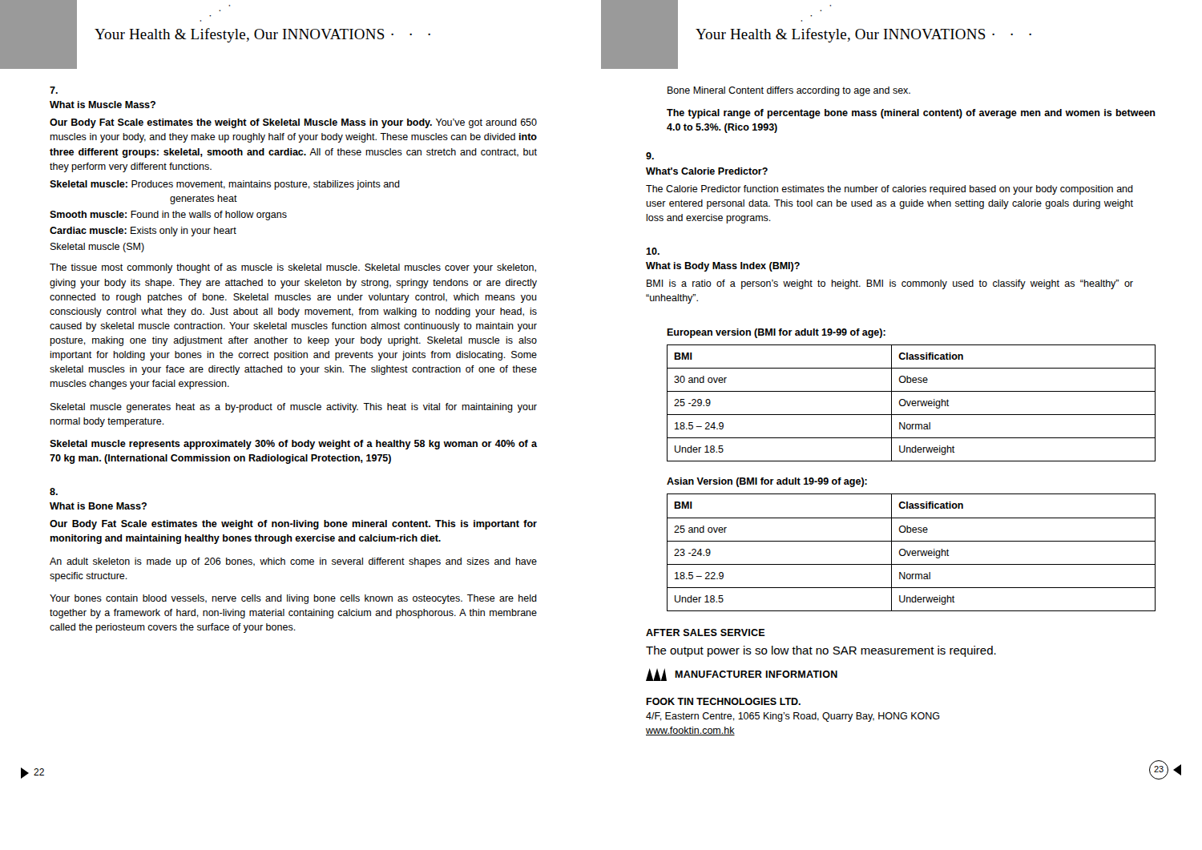· · · · Your Health & Lifestyle, Our INNOVATIONS· · ·
7.
What is Muscle Mass?
Our Body Fat Scale estimates the weight of Skeletal Muscle Mass in your body. You’ve got around 650 muscles in your body, and they make up roughly half of your body weight. These muscles can be divided into three different groups: skeletal, smooth and cardiac. All of these muscles can stretch and contract, but they perform very different functions.
Skeletal muscle: Produces movement, maintains posture, stabilizes joints and generates heat
Smooth muscle: Found in the walls of hollow organs
Cardiac muscle: Exists only in your heart
Skeletal muscle (SM)
The tissue most commonly thought of as muscle is skeletal muscle. Skeletal muscles cover your skeleton, giving your body its shape. They are attached to your skeleton by strong, springy tendons or are directly connected to rough patches of bone. Skeletal muscles are under voluntary control, which means you consciously control what they do. Just about all body movement, from walking to nodding your head, is caused by skeletal muscle contraction. Your skeletal muscles function almost continuously to maintain your posture, making one tiny adjustment after another to keep your body upright. Skeletal muscle is also important for holding your bones in the correct position and prevents your joints from dislocating. Some skeletal muscles in your face are directly attached to your skin. The slightest contraction of one of these muscles changes your facial expression.
Skeletal muscle generates heat as a by-product of muscle activity. This heat is vital for maintaining your normal body temperature.
Skeletal muscle represents approximately 30% of body weight of a healthy 58 kg woman or 40% of a 70 kg man. (International Commission on Radiological Protection, 1975)
8.
What is Bone Mass?
Our Body Fat Scale estimates the weight of non-living bone mineral content. This is important for monitoring and maintaining healthy bones through exercise and calcium-rich diet.
An adult skeleton is made up of 206 bones, which come in several different shapes and sizes and have specific structure.
Your bones contain blood vessels, nerve cells and living bone cells known as osteocytes. These are held together by a framework of hard, non-living material containing calcium and phosphorous. A thin membrane called the periosteum covers the surface of your bones.
22
· · · · Your Health & Lifestyle, Our INNOVATIONS· · ·
Bone Mineral Content differs according to age and sex.
The typical range of percentage bone mass (mineral content) of average men and women is between 4.0 to 5.3%. (Rico 1993)
9.
What's Calorie Predictor?
The Calorie Predictor function estimates the number of calories required based on your body composition and user entered personal data. This tool can be used as a guide when setting daily calorie goals during weight loss and exercise programs.
10.
What is Body Mass Index (BMI)?
BMI is a ratio of a person’s weight to height. BMI is commonly used to classify weight as “healthy” or “unhealthy”.
European version (BMI for adult 19-99 of age):
| BMI | Classification |
| --- | --- |
| 30 and over | Obese |
| 25 -29.9 | Overweight |
| 18.5 – 24.9 | Normal |
| Under 18.5 | Underweight |
Asian Version (BMI for adult 19-99 of age):
| BMI | Classification |
| --- | --- |
| 25 and over | Obese |
| 23 -24.9 | Overweight |
| 18.5 – 22.9 | Normal |
| Under 18.5 | Underweight |
AFTER SALES SERVICE
The output power is so low that no SAR measurement is required.
MANUFACTURER INFORMATION
FOOK TIN TECHNOLOGIES LTD.
4/F, Eastern Centre, 1065 King’s Road, Quarry Bay, HONG KONG
www.fooktin.com.hk
23